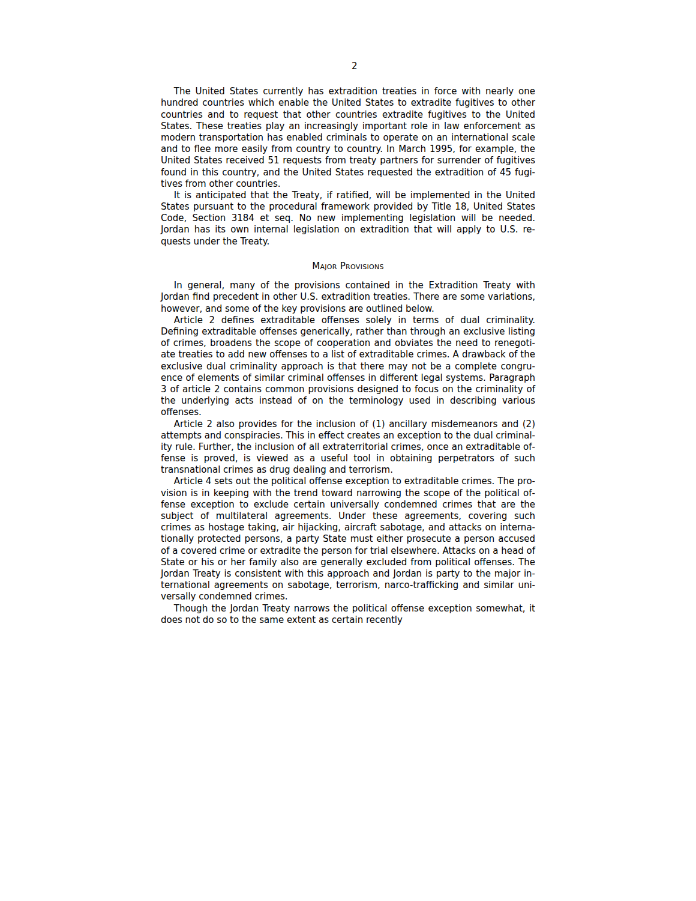2
The United States currently has extradition treaties in force with nearly one hundred countries which enable the United States to extradite fugitives to other countries and to request that other countries extradite fugitives to the United States. These treaties play an increasingly important role in law enforcement as modern transportation has enabled criminals to operate on an international scale and to flee more easily from country to country. In March 1995, for example, the United States received 51 requests from treaty partners for surrender of fugitives found in this country, and the United States requested the extradition of 45 fugitives from other countries.
It is anticipated that the Treaty, if ratified, will be implemented in the United States pursuant to the procedural framework provided by Title 18, United States Code, Section 3184 et seq. No new implementing legislation will be needed. Jordan has its own internal legislation on extradition that will apply to U.S. requests under the Treaty.
Major Provisions
In general, many of the provisions contained in the Extradition Treaty with Jordan find precedent in other U.S. extradition treaties. There are some variations, however, and some of the key provisions are outlined below.
Article 2 defines extraditable offenses solely in terms of dual criminality. Defining extraditable offenses generically, rather than through an exclusive listing of crimes, broadens the scope of cooperation and obviates the need to renegotiate treaties to add new offenses to a list of extraditable crimes. A drawback of the exclusive dual criminality approach is that there may not be a complete congruence of elements of similar criminal offenses in different legal systems. Paragraph 3 of article 2 contains common provisions designed to focus on the criminality of the underlying acts instead of on the terminology used in describing various offenses.
Article 2 also provides for the inclusion of (1) ancillary misdemeanors and (2) attempts and conspiracies. This in effect creates an exception to the dual criminality rule. Further, the inclusion of all extraterritorial crimes, once an extraditable offense is proved, is viewed as a useful tool in obtaining perpetrators of such transnational crimes as drug dealing and terrorism.
Article 4 sets out the political offense exception to extraditable crimes. The provision is in keeping with the trend toward narrowing the scope of the political offense exception to exclude certain universally condemned crimes that are the subject of multilateral agreements. Under these agreements, covering such crimes as hostage taking, air hijacking, aircraft sabotage, and attacks on internationally protected persons, a party State must either prosecute a person accused of a covered crime or extradite the person for trial elsewhere. Attacks on a head of State or his or her family also are generally excluded from political offenses. The Jordan Treaty is consistent with this approach and Jordan is party to the major international agreements on sabotage, terrorism, narco-trafficking and similar universally condemned crimes.
Though the Jordan Treaty narrows the political offense exception somewhat, it does not do so to the same extent as certain recently